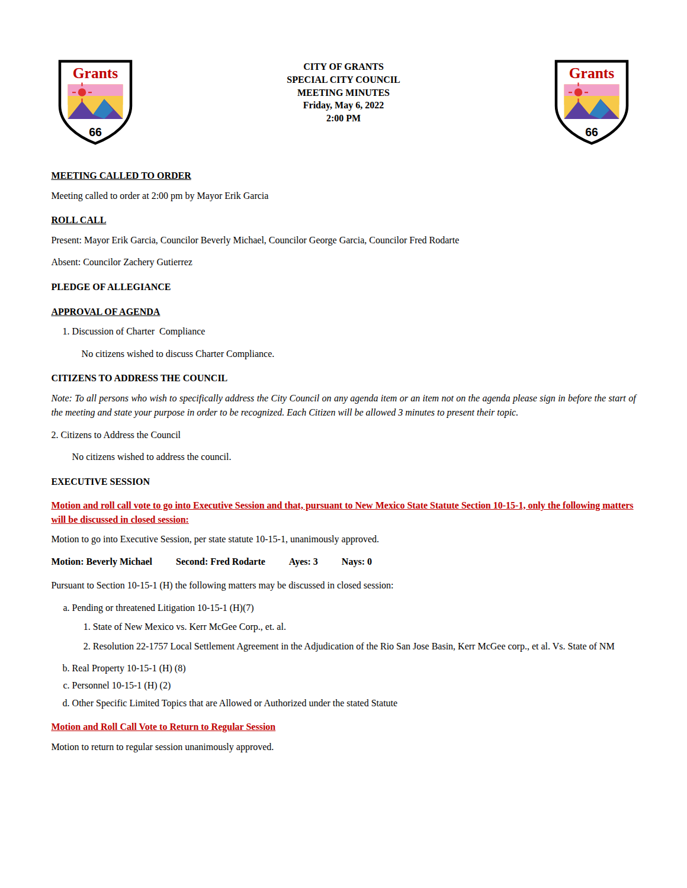Grants 66
CITY OF GRANTS
SPECIAL CITY COUNCIL
MEETING MINUTES
Friday, May 6, 2022
2:00 PM
Grants 66
MEETING CALLED TO ORDER
Meeting called to order at 2:00 pm by Mayor Erik Garcia
ROLL CALL
Present: Mayor Erik Garcia, Councilor Beverly Michael, Councilor George Garcia, Councilor Fred Rodarte
Absent: Councilor Zachery Gutierrez
PLEDGE OF ALLEGIANCE
APPROVAL OF AGENDA
Discussion of Charter Compliance
No citizens wished to discuss Charter Compliance.
CITIZENS TO ADDRESS THE COUNCIL
Note: To all persons who wish to specifically address the City Council on any agenda item or an item not on the agenda please sign in before the start of the meeting and state your purpose in order to be recognized. Each Citizen will be allowed 3 minutes to present their topic.
2. Citizens to Address the Council
No citizens wished to address the council.
EXECUTIVE SESSION
Motion and roll call vote to go into Executive Session and that, pursuant to New Mexico State Statute Section 10-15-1, only the following matters will be discussed in closed session:
Motion to go into Executive Session, per state statute 10-15-1, unanimously approved.
Motion: Beverly Michael Second: Fred Rodarte Ayes: 3 Nays: 0
Pursuant to Section 10-15-1 (H) the following matters may be discussed in closed session:
Pending or threatened Litigation 10-15-1 (H)(7)
State of New Mexico vs. Kerr McGee Corp., et. al.
Resolution 22-1757 Local Settlement Agreement in the Adjudication of the Rio San Jose Basin, Kerr McGee corp., et al. Vs. State of NM
Real Property 10-15-1 (H) (8)
Personnel 10-15-1 (H) (2)
Other Specific Limited Topics that are Allowed or Authorized under the stated Statute
Motion and Roll Call Vote to Return to Regular Session
Motion to return to regular session unanimously approved.